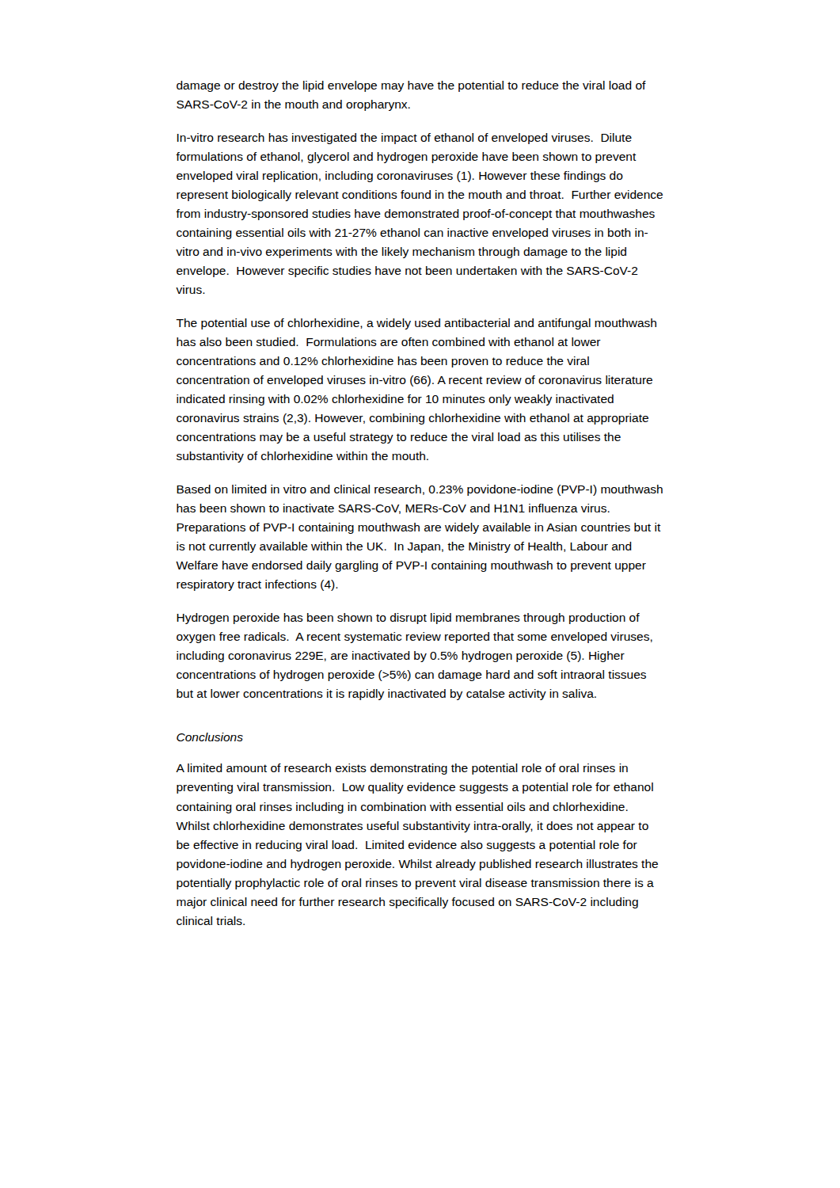damage or destroy the lipid envelope may have the potential to reduce the viral load of SARS-CoV-2 in the mouth and oropharynx.
In-vitro research has investigated the impact of ethanol of enveloped viruses. Dilute formulations of ethanol, glycerol and hydrogen peroxide have been shown to prevent enveloped viral replication, including coronaviruses (1). However these findings do represent biologically relevant conditions found in the mouth and throat. Further evidence from industry-sponsored studies have demonstrated proof-of-concept that mouthwashes containing essential oils with 21-27% ethanol can inactive enveloped viruses in both in-vitro and in-vivo experiments with the likely mechanism through damage to the lipid envelope. However specific studies have not been undertaken with the SARS-CoV-2 virus.
The potential use of chlorhexidine, a widely used antibacterial and antifungal mouthwash has also been studied. Formulations are often combined with ethanol at lower concentrations and 0.12% chlorhexidine has been proven to reduce the viral concentration of enveloped viruses in-vitro (66). A recent review of coronavirus literature indicated rinsing with 0.02% chlorhexidine for 10 minutes only weakly inactivated coronavirus strains (2,3). However, combining chlorhexidine with ethanol at appropriate concentrations may be a useful strategy to reduce the viral load as this utilises the substantivity of chlorhexidine within the mouth.
Based on limited in vitro and clinical research, 0.23% povidone-iodine (PVP-I) mouthwash has been shown to inactivate SARS-CoV, MERs-CoV and H1N1 influenza virus. Preparations of PVP-I containing mouthwash are widely available in Asian countries but it is not currently available within the UK. In Japan, the Ministry of Health, Labour and Welfare have endorsed daily gargling of PVP-I containing mouthwash to prevent upper respiratory tract infections (4).
Hydrogen peroxide has been shown to disrupt lipid membranes through production of oxygen free radicals. A recent systematic review reported that some enveloped viruses, including coronavirus 229E, are inactivated by 0.5% hydrogen peroxide (5). Higher concentrations of hydrogen peroxide (>5%) can damage hard and soft intraoral tissues but at lower concentrations it is rapidly inactivated by catalse activity in saliva.
Conclusions
A limited amount of research exists demonstrating the potential role of oral rinses in preventing viral transmission. Low quality evidence suggests a potential role for ethanol containing oral rinses including in combination with essential oils and chlorhexidine. Whilst chlorhexidine demonstrates useful substantivity intra-orally, it does not appear to be effective in reducing viral load. Limited evidence also suggests a potential role for povidone-iodine and hydrogen peroxide. Whilst already published research illustrates the potentially prophylactic role of oral rinses to prevent viral disease transmission there is a major clinical need for further research specifically focused on SARS-CoV-2 including clinical trials.